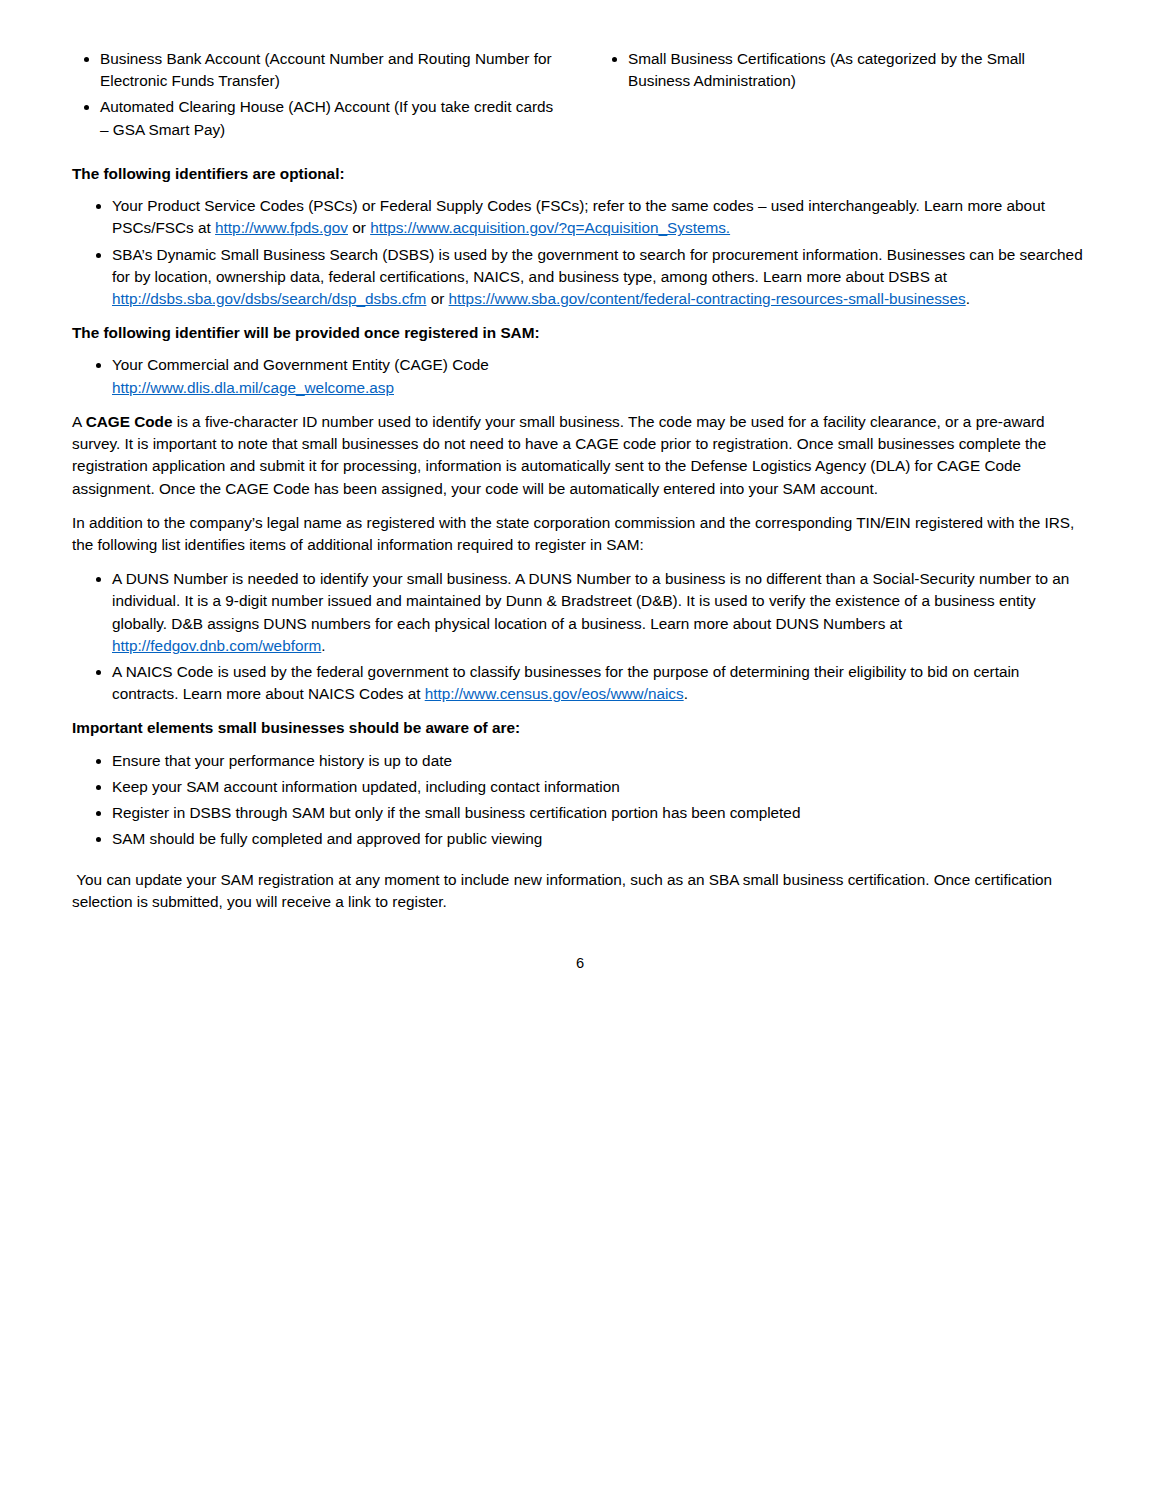Business Bank Account (Account Number and Routing Number for Electronic Funds Transfer)
Automated Clearing House (ACH) Account (If you take credit cards – GSA Smart Pay)
Small Business Certifications (As categorized by the Small Business Administration)
The following identifiers are optional:
Your Product Service Codes (PSCs) or Federal Supply Codes (FSCs); refer to the same codes – used interchangeably. Learn more about PSCs/FSCs at http://www.fpds.gov or https://www.acquisition.gov/?q=Acquisition_Systems.
SBA’s Dynamic Small Business Search (DSBS) is used by the government to search for procurement information. Businesses can be searched for by location, ownership data, federal certifications, NAICS, and business type, among others. Learn more about DSBS at http://dsbs.sba.gov/dsbs/search/dsp_dsbs.cfm or https://www.sba.gov/content/federal-contracting-resources-small-businesses.
The following identifier will be provided once registered in SAM:
Your Commercial and Government Entity (CAGE) Code
http://www.dlis.dla.mil/cage_welcome.asp
A CAGE Code is a five-character ID number used to identify your small business. The code may be used for a facility clearance, or a pre-award survey. It is important to note that small businesses do not need to have a CAGE code prior to registration. Once small businesses complete the registration application and submit it for processing, information is automatically sent to the Defense Logistics Agency (DLA) for CAGE Code assignment. Once the CAGE Code has been assigned, your code will be automatically entered into your SAM account.
In addition to the company’s legal name as registered with the state corporation commission and the corresponding TIN/EIN registered with the IRS, the following list identifies items of additional information required to register in SAM:
A DUNS Number is needed to identify your small business. A DUNS Number to a business is no different than a Social-Security number to an individual. It is a 9-digit number issued and maintained by Dunn & Bradstreet (D&B). It is used to verify the existence of a business entity globally. D&B assigns DUNS numbers for each physical location of a business. Learn more about DUNS Numbers at http://fedgov.dnb.com/webform.
A NAICS Code is used by the federal government to classify businesses for the purpose of determining their eligibility to bid on certain contracts. Learn more about NAICS Codes at http://www.census.gov/eos/www/naics.
Important elements small businesses should be aware of are:
Ensure that your performance history is up to date
Keep your SAM account information updated, including contact information
Register in DSBS through SAM but only if the small business certification portion has been completed
SAM should be fully completed and approved for public viewing
You can update your SAM registration at any moment to include new information, such as an SBA small business certification. Once certification selection is submitted, you will receive a link to register.
6